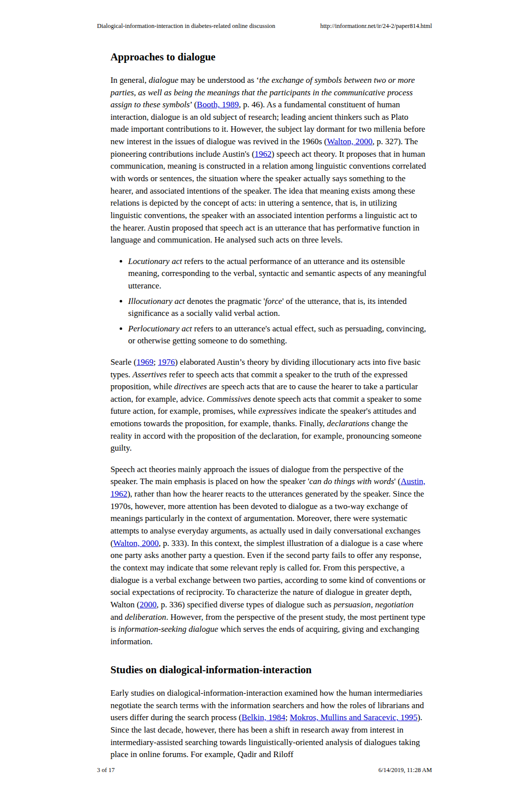Dialogical-information-interaction in diabetes-related online discussion
http://informationr.net/ir/24-2/paper814.html
Approaches to dialogue
In general, dialogue may be understood as ‘the exchange of symbols between two or more parties, as well as being the meanings that the participants in the communicative process assign to these symbols’ (Booth, 1989, p. 46). As a fundamental constituent of human interaction, dialogue is an old subject of research; leading ancient thinkers such as Plato made important contributions to it. However, the subject lay dormant for two millenia before new interest in the issues of dialogue was revived in the 1960s (Walton, 2000, p. 327). The pioneering contributions include Austin's (1962) speech act theory. It proposes that in human communication, meaning is constructed in a relation among linguistic conventions correlated with words or sentences, the situation where the speaker actually says something to the hearer, and associated intentions of the speaker. The idea that meaning exists among these relations is depicted by the concept of acts: in uttering a sentence, that is, in utilizing linguistic conventions, the speaker with an associated intention performs a linguistic act to the hearer. Austin proposed that speech act is an utterance that has performative function in language and communication. He analysed such acts on three levels.
Locutionary act refers to the actual performance of an utterance and its ostensible meaning, corresponding to the verbal, syntactic and semantic aspects of any meaningful utterance.
Illocutionary act denotes the pragmatic 'force' of the utterance, that is, its intended significance as a socially valid verbal action.
Perlocutionary act refers to an utterance's actual effect, such as persuading, convincing, or otherwise getting someone to do something.
Searle (1969; 1976) elaborated Austin’s theory by dividing illocutionary acts into five basic types. Assertives refer to speech acts that commit a speaker to the truth of the expressed proposition, while directives are speech acts that are to cause the hearer to take a particular action, for example, advice. Commissives denote speech acts that commit a speaker to some future action, for example, promises, while expressives indicate the speaker's attitudes and emotions towards the proposition, for example, thanks. Finally, declarations change the reality in accord with the proposition of the declaration, for example, pronouncing someone guilty.
Speech act theories mainly approach the issues of dialogue from the perspective of the speaker. The main emphasis is placed on how the speaker 'can do things with words' (Austin, 1962), rather than how the hearer reacts to the utterances generated by the speaker. Since the 1970s, however, more attention has been devoted to dialogue as a two-way exchange of meanings particularly in the context of argumentation. Moreover, there were systematic attempts to analyse everyday arguments, as actually used in daily conversational exchanges (Walton, 2000, p. 333). In this context, the simplest illustration of a dialogue is a case where one party asks another party a question. Even if the second party fails to offer any response, the context may indicate that some relevant reply is called for. From this perspective, a dialogue is a verbal exchange between two parties, according to some kind of conventions or social expectations of reciprocity. To characterize the nature of dialogue in greater depth, Walton (2000, p. 336) specified diverse types of dialogue such as persuasion, negotiation and deliberation. However, from the perspective of the present study, the most pertinent type is information-seeking dialogue which serves the ends of acquiring, giving and exchanging information.
Studies on dialogical-information-interaction
Early studies on dialogical-information-interaction examined how the human intermediaries negotiate the search terms with the information searchers and how the roles of librarians and users differ during the search process (Belkin, 1984; Mokros, Mullins and Saracevic, 1995). Since the last decade, however, there has been a shift in research away from interest in intermediary-assisted searching towards linguistically-oriented analysis of dialogues taking place in online forums. For example, Qadir and Riloff
3 of 17
6/14/2019, 11:28 AM